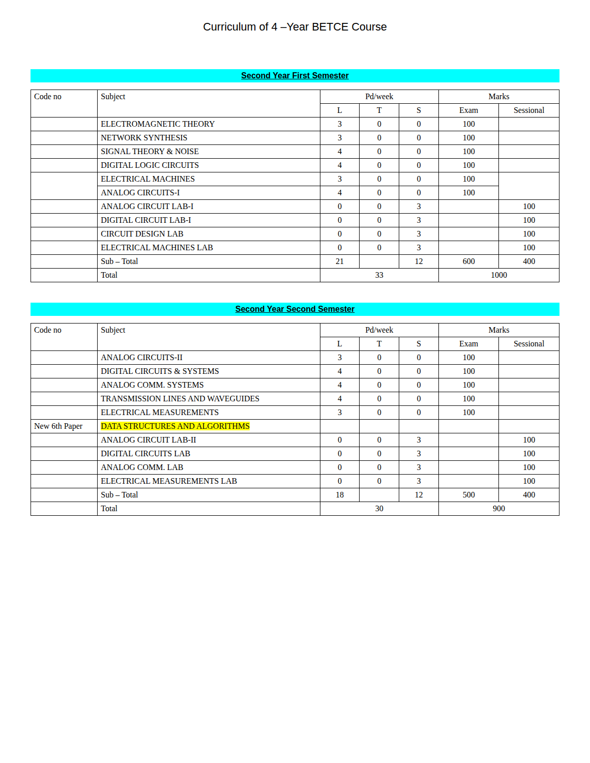Curriculum of 4 –Year BETCE Course
Second Year First Semester
| Code no | Subject | Pd/week | Marks |
| L | T | S | Exam | Sessional |
| | ELECTROMAGNETIC THEORY | 3 | 0 | 0 | 100 | |
| | NETWORK SYNTHESIS | 3 | 0 | 0 | 100 | |
| | SIGNAL THEORY & NOISE | 4 | 0 | 0 | 100 | |
| | DIGITAL LOGIC CIRCUITS | 4 | 0 | 0 | 100 | |
| | ELECTRICAL MACHINES | 3 | 0 | 0 | 100 | |
| ANALOG CIRCUITS-I | 4 | 0 | 0 | 100 |
| | ANALOG CIRCUIT LAB-I | 0 | 0 | 3 | | 100 |
| | DIGITAL CIRCUIT LAB-I | 0 | 0 | 3 | | 100 |
| | CIRCUIT DESIGN LAB | 0 | 0 | 3 | | 100 |
| | ELECTRICAL MACHINES LAB | 0 | 0 | 3 | | 100 |
| | Sub – Total | 21 | | 12 | 600 | 400 |
| | Total | 33 | 1000 |
Second Year Second Semester
| Code no | Subject | Pd/week | Marks |
| L | T | S | Exam | Sessional |
| | ANALOG CIRCUITS-II | 3 | 0 | 0 | 100 | |
| | DIGITAL CIRCUITS & SYSTEMS | 4 | 0 | 0 | 100 | |
| | ANALOG COMM. SYSTEMS | 4 | 0 | 0 | 100 | |
| | TRANSMISSION LINES AND WAVEGUIDES | 4 | 0 | 0 | 100 | |
| | ELECTRICAL MEASUREMENTS | 3 | 0 | 0 | 100 | |
| New 6th Paper | DATA STRUCTURES AND ALGORITHMS | | | | | |
| | ANALOG CIRCUIT LAB-II | 0 | 0 | 3 | | 100 |
| | DIGITAL CIRCUITS LAB | 0 | 0 | 3 | | 100 |
| | ANALOG COMM. LAB | 0 | 0 | 3 | | 100 |
| | ELECTRICAL MEASUREMENTS LAB | 0 | 0 | 3 | | 100 |
| | Sub – Total | 18 | | 12 | 500 | 400 |
| | Total | 30 | 900 |